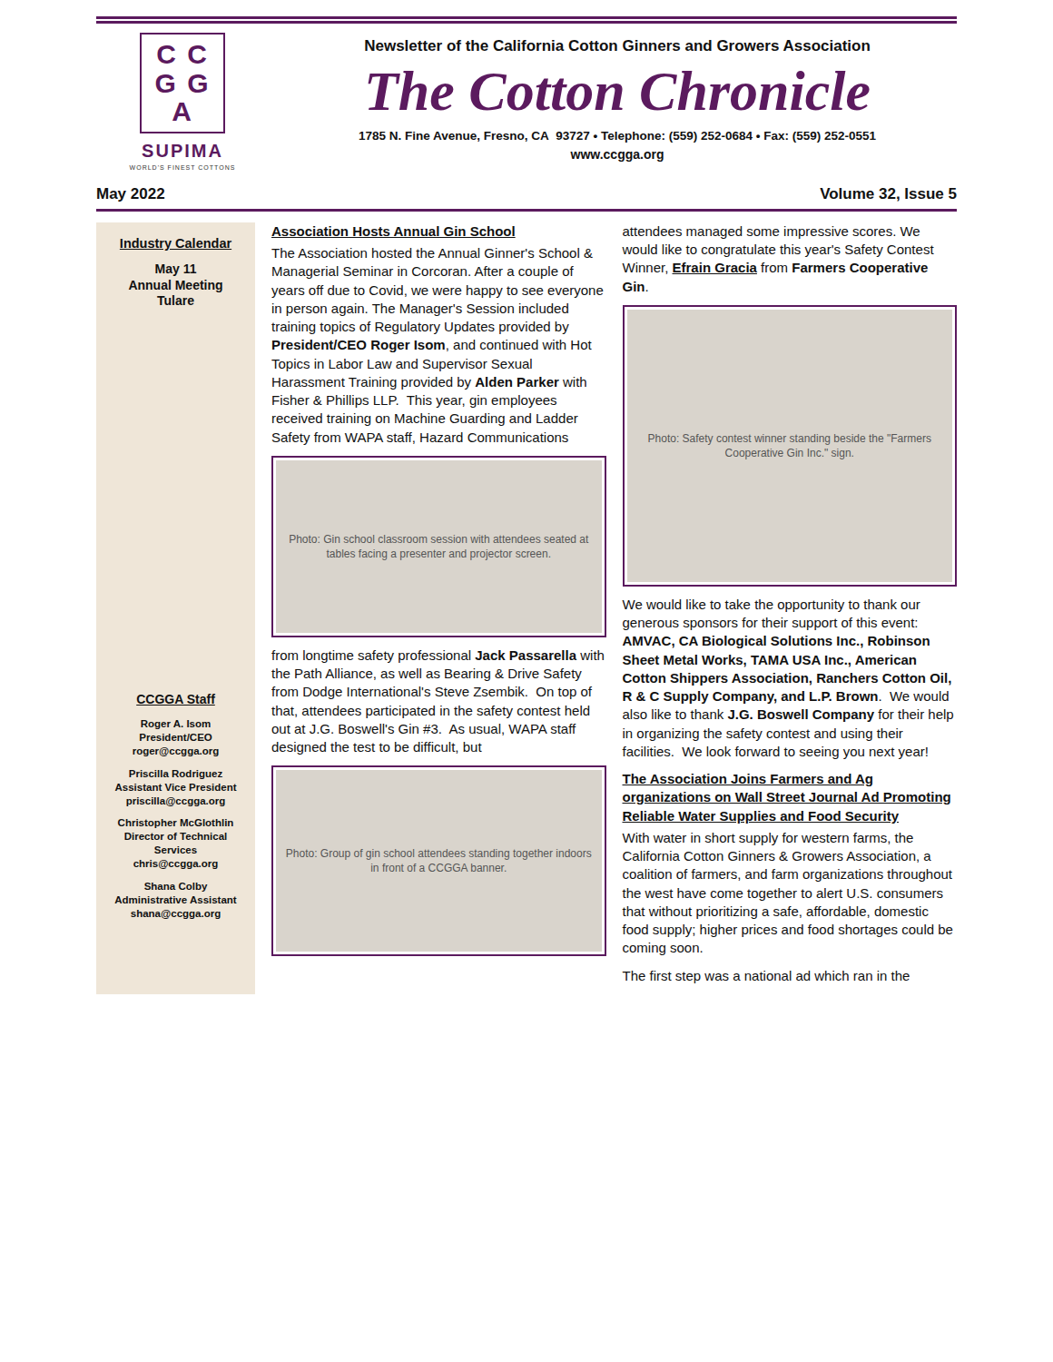C C
G G
A
SUPIMAWORLD'S FINEST COTTONS
Newsletter of the California Cotton Ginners and Growers Association
The Cotton Chronicle
1785 N. Fine Avenue, Fresno, CA 93727 • Telephone: (559) 252-0684 • Fax: (559) 252-0551
www.ccgga.org
May 2022 Volume 32, Issue 5
Industry Calendar
May 11
Annual Meeting
Tulare
CCGGA Staff
Roger A. Isom
President/CEO
roger@ccgga.org
Priscilla Rodriguez
Assistant Vice President
priscilla@ccgga.org
Christopher McGlothlin
Director of Technical Services
chris@ccgga.org
Shana Colby
Administrative Assistant
shana@ccgga.org
Association Hosts Annual Gin School
The Association hosted the Annual Ginner's School & Managerial Seminar in Corcoran. After a couple of years off due to Covid, we were happy to see everyone in person again. The Manager's Session included training topics of Regulatory Updates provided by President/CEO Roger Isom, and continued with Hot Topics in Labor Law and Supervisor Sexual Harassment Training provided by Alden Parker with Fisher & Phillips LLP. This year, gin employees received training on Machine Guarding and Ladder Safety from WAPA staff, Hazard Communications
Photo: Gin school classroom session with attendees seated at tables facing a presenter and projector screen.
from longtime safety professional Jack Passarella with the Path Alliance, as well as Bearing & Drive Safety from Dodge International's Steve Zsembik. On top of that, attendees participated in the safety contest held out at J.G. Boswell's Gin #3. As usual, WAPA staff designed the test to be difficult, but
Photo: Group of gin school attendees standing together indoors in front of a CCGGA banner.
attendees managed some impressive scores. We would like to congratulate this year's Safety Contest Winner, Efrain Gracia from Farmers Cooperative Gin.
Photo: Safety contest winner standing beside the "Farmers Cooperative Gin Inc." sign.
We would like to take the opportunity to thank our generous sponsors for their support of this event: AMVAC, CA Biological Solutions Inc., Robinson Sheet Metal Works, TAMA USA Inc., American Cotton Shippers Association, Ranchers Cotton Oil, R & C Supply Company, and L.P. Brown. We would also like to thank J.G. Boswell Company for their help in organizing the safety contest and using their facilities. We look forward to seeing you next year!
The Association Joins Farmers and Ag organizations on Wall Street Journal Ad Promoting Reliable Water Supplies and Food Security
With water in short supply for western farms, the California Cotton Ginners & Growers Association, a coalition of farmers, and farm organizations throughout the west have come together to alert U.S. consumers that without prioritizing a safe, affordable, domestic food supply; higher prices and food shortages could be coming soon.
The first step was a national ad which ran in the